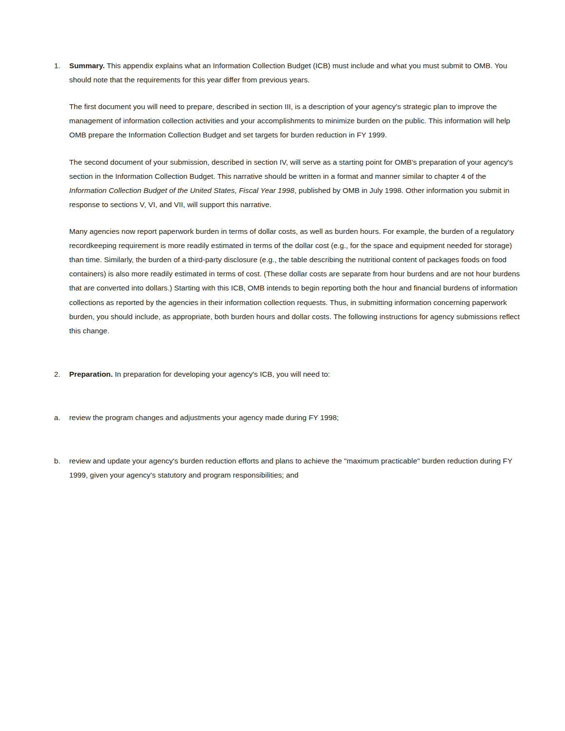Summary. This appendix explains what an Information Collection Budget (ICB) must include and what you must submit to OMB. You should note that the requirements for this year differ from previous years.
The first document you will need to prepare, described in section III, is a description of your agency's strategic plan to improve the management of information collection activities and your accomplishments to minimize burden on the public. This information will help OMB prepare the Information Collection Budget and set targets for burden reduction in FY 1999.
The second document of your submission, described in section IV, will serve as a starting point for OMB's preparation of your agency's section in the Information Collection Budget. This narrative should be written in a format and manner similar to chapter 4 of the Information Collection Budget of the United States, Fiscal Year 1998, published by OMB in July 1998. Other information you submit in response to sections V, VI, and VII, will support this narrative.
Many agencies now report paperwork burden in terms of dollar costs, as well as burden hours. For example, the burden of a regulatory recordkeeping requirement is more readily estimated in terms of the dollar cost (e.g., for the space and equipment needed for storage) than time. Similarly, the burden of a third-party disclosure (e.g., the table describing the nutritional content of packages foods on food containers) is also more readily estimated in terms of cost. (These dollar costs are separate from hour burdens and are not hour burdens that are converted into dollars.) Starting with this ICB, OMB intends to begin reporting both the hour and financial burdens of information collections as reported by the agencies in their information collection requests. Thus, in submitting information concerning paperwork burden, you should include, as appropriate, both burden hours and dollar costs. The following instructions for agency submissions reflect this change.
Preparation. In preparation for developing your agency's ICB, you will need to:
review the program changes and adjustments your agency made during FY 1998;
review and update your agency's burden reduction efforts and plans to achieve the "maximum practicable" burden reduction during FY 1999, given your agency's statutory and program responsibilities; and